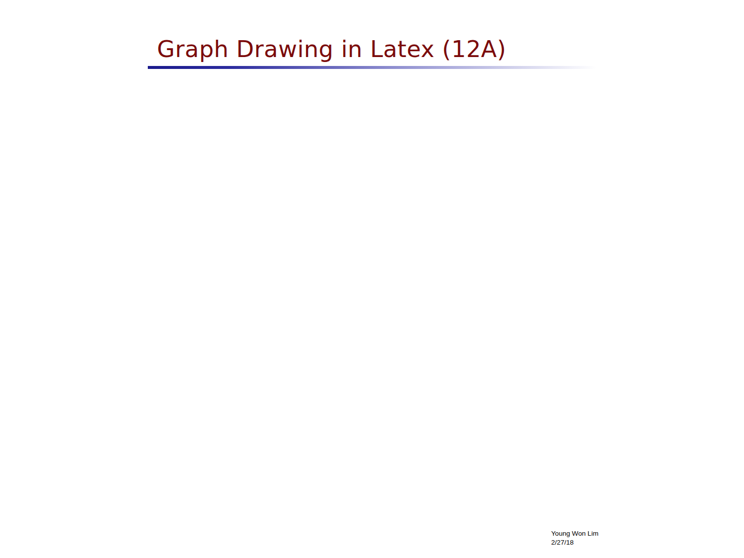Graph Drawing in Latex (12A)
Young Won Lim
2/27/18